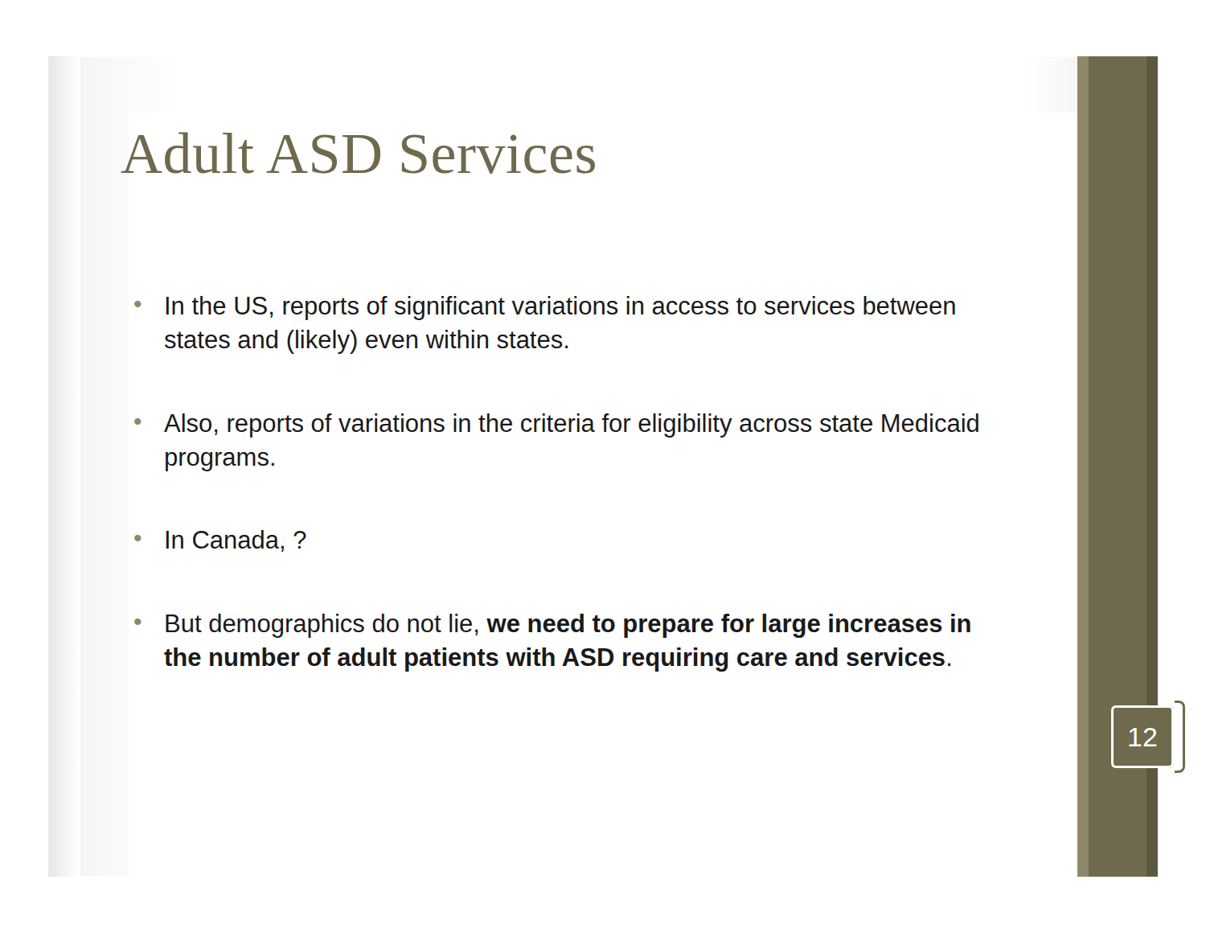12
Adult ASD Services
In the US, reports of significant variations in access to services between states and (likely) even within states.
Also, reports of variations in the criteria for eligibility across state Medicaid programs.
In Canada, ?
But demographics do not lie, we need to prepare for large increases in the number of adult patients with ASD requiring care and services.